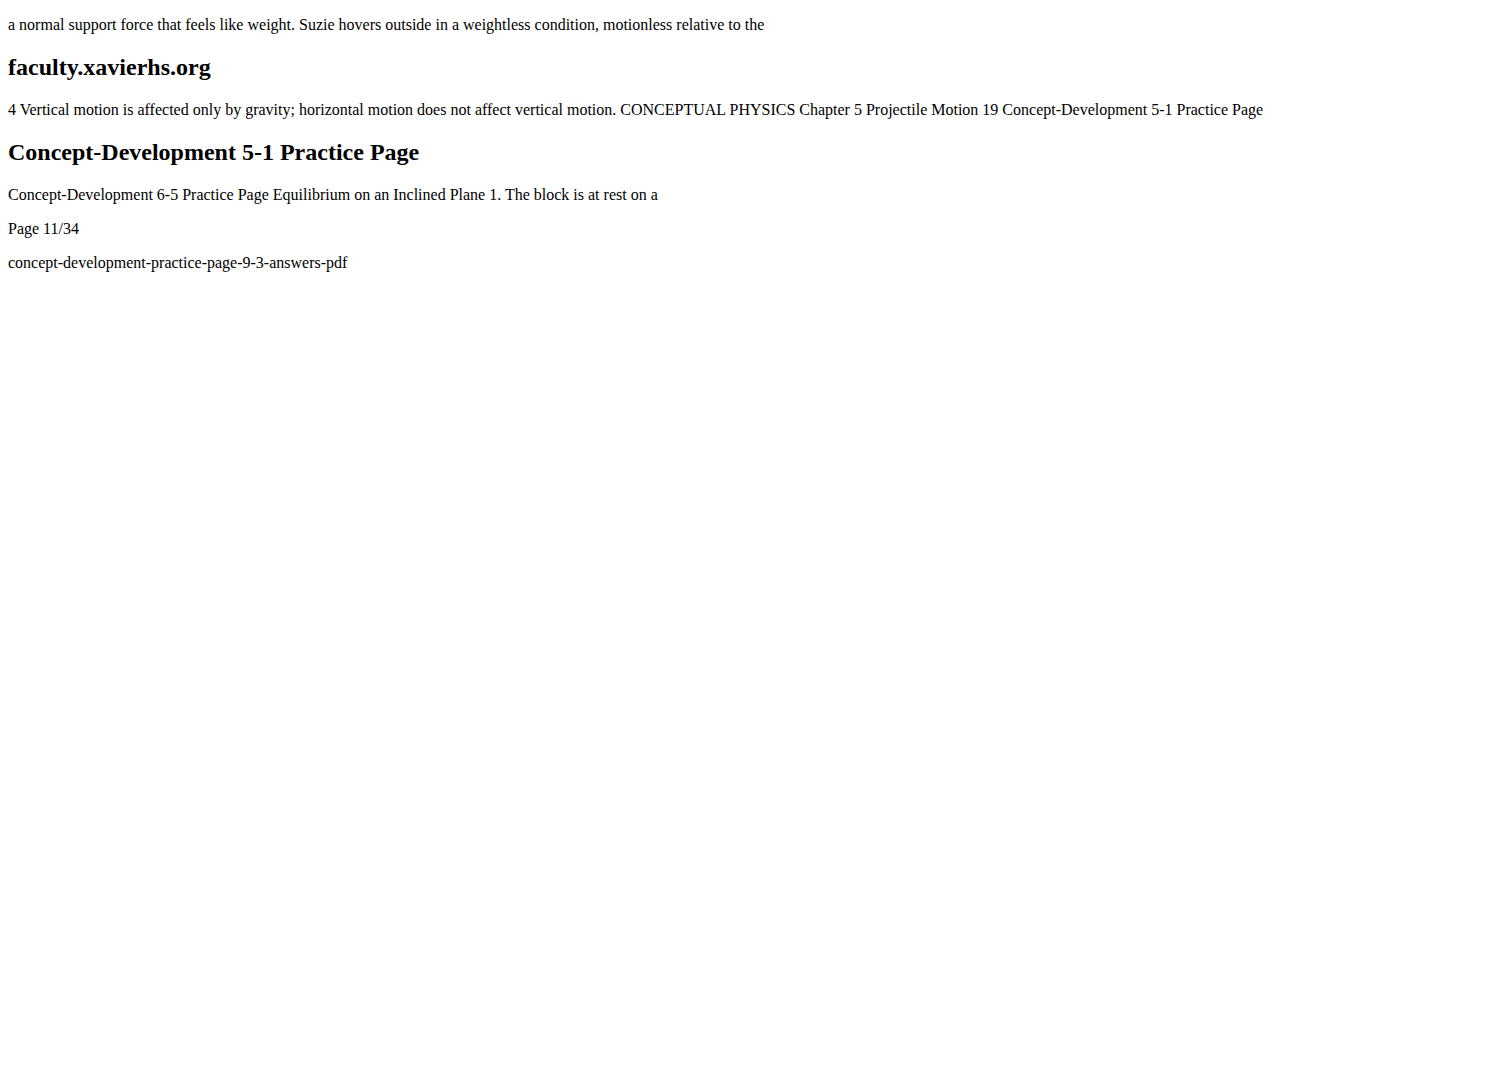a normal support force that feels like weight. Suzie hovers outside in a weightless condition, motionless relative to the
faculty.xavierhs.org
4 Vertical motion is affected only by gravity; horizontal motion does not affect vertical motion. CONCEPTUAL PHYSICS Chapter 5 Projectile Motion 19 Concept-Development 5-1 Practice Page
Concept-Development 5-1 Practice Page
Concept-Development 6-5 Practice Page Equilibrium on an Inclined Plane 1. The block is at rest on a
Page 11/34
concept-development-practice-page-9-3-answers-pdf